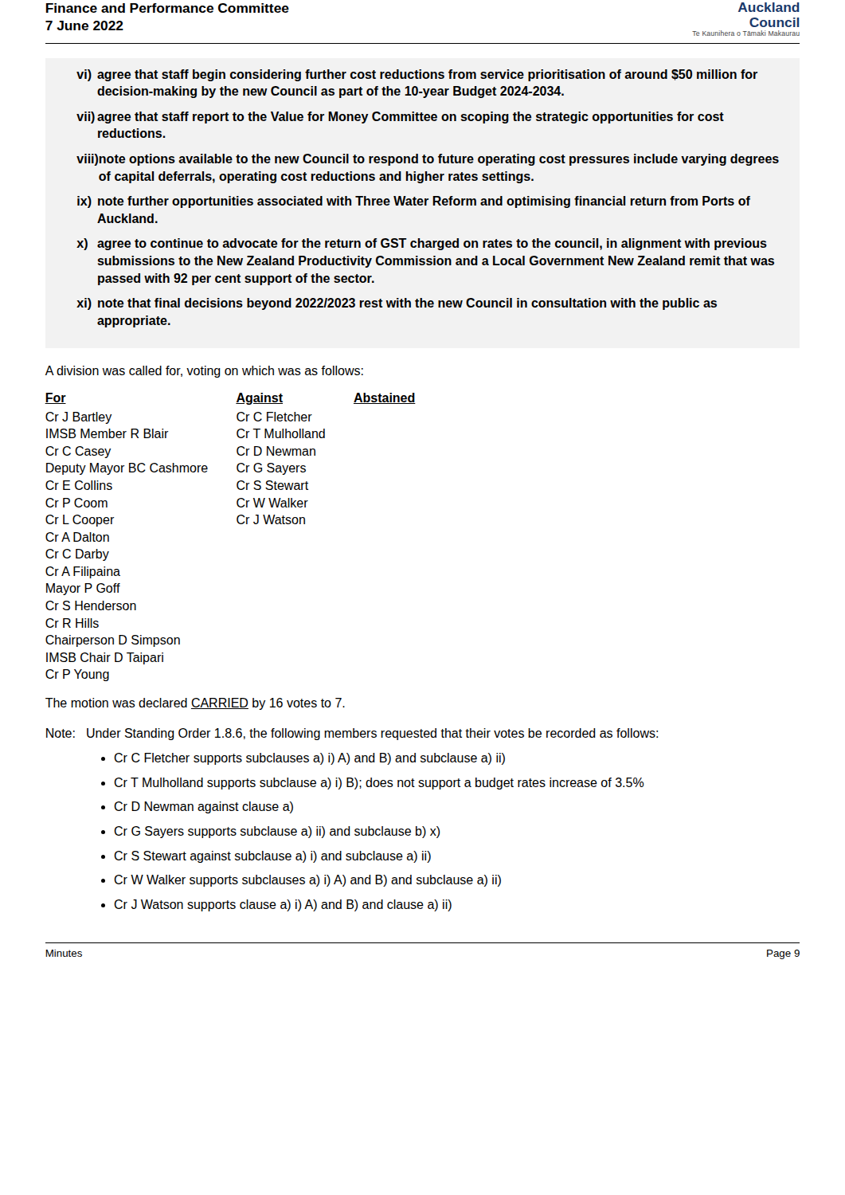Finance and Performance Committee
7 June 2022
Auckland Council Te Kaunihera o Tāmaki Makaurau
vi) agree that staff begin considering further cost reductions from service prioritisation of around $50 million for decision-making by the new Council as part of the 10-year Budget 2024-2034.
vii) agree that staff report to the Value for Money Committee on scoping the strategic opportunities for cost reductions.
viii) note options available to the new Council to respond to future operating cost pressures include varying degrees of capital deferrals, operating cost reductions and higher rates settings.
ix) note further opportunities associated with Three Water Reform and optimising financial return from Ports of Auckland.
x) agree to continue to advocate for the return of GST charged on rates to the council, in alignment with previous submissions to the New Zealand Productivity Commission and a Local Government New Zealand remit that was passed with 92 per cent support of the sector.
xi) note that final decisions beyond 2022/2023 rest with the new Council in consultation with the public as appropriate.
A division was called for, voting on which was as follows:
| For | Against | Abstained |
| --- | --- | --- |
| Cr J Bartley | Cr C Fletcher | |
| IMSB Member R Blair | Cr T Mulholland | |
| Cr C Casey | Cr D Newman | |
| Deputy Mayor BC Cashmore | Cr G Sayers | |
| Cr E Collins | Cr S Stewart | |
| Cr P Coom | Cr W Walker | |
| Cr L Cooper | Cr J Watson | |
| Cr A Dalton | | |
| Cr C Darby | | |
| Cr A Filipaina | | |
| Mayor P Goff | | |
| Cr S Henderson | | |
| Cr R Hills | | |
| Chairperson D Simpson | | |
| IMSB Chair D Taipari | | |
| Cr P Young | | |
The motion was declared CARRIED by 16 votes to 7.
Note:
Under Standing Order 1.8.6, the following members requested that their votes be recorded as follows:
Cr C Fletcher supports subclauses a) i) A) and B) and subclause a) ii)
Cr T Mulholland supports subclause a) i) B); does not support a budget rates increase of 3.5%
Cr D Newman against clause a)
Cr G Sayers supports subclause a) ii) and subclause b) x)
Cr S Stewart against subclause a) i) and subclause a) ii)
Cr W Walker supports subclauses a) i) A) and B) and subclause a) ii)
Cr J Watson supports clause a) i) A) and B) and clause a) ii)
Minutes Page 9